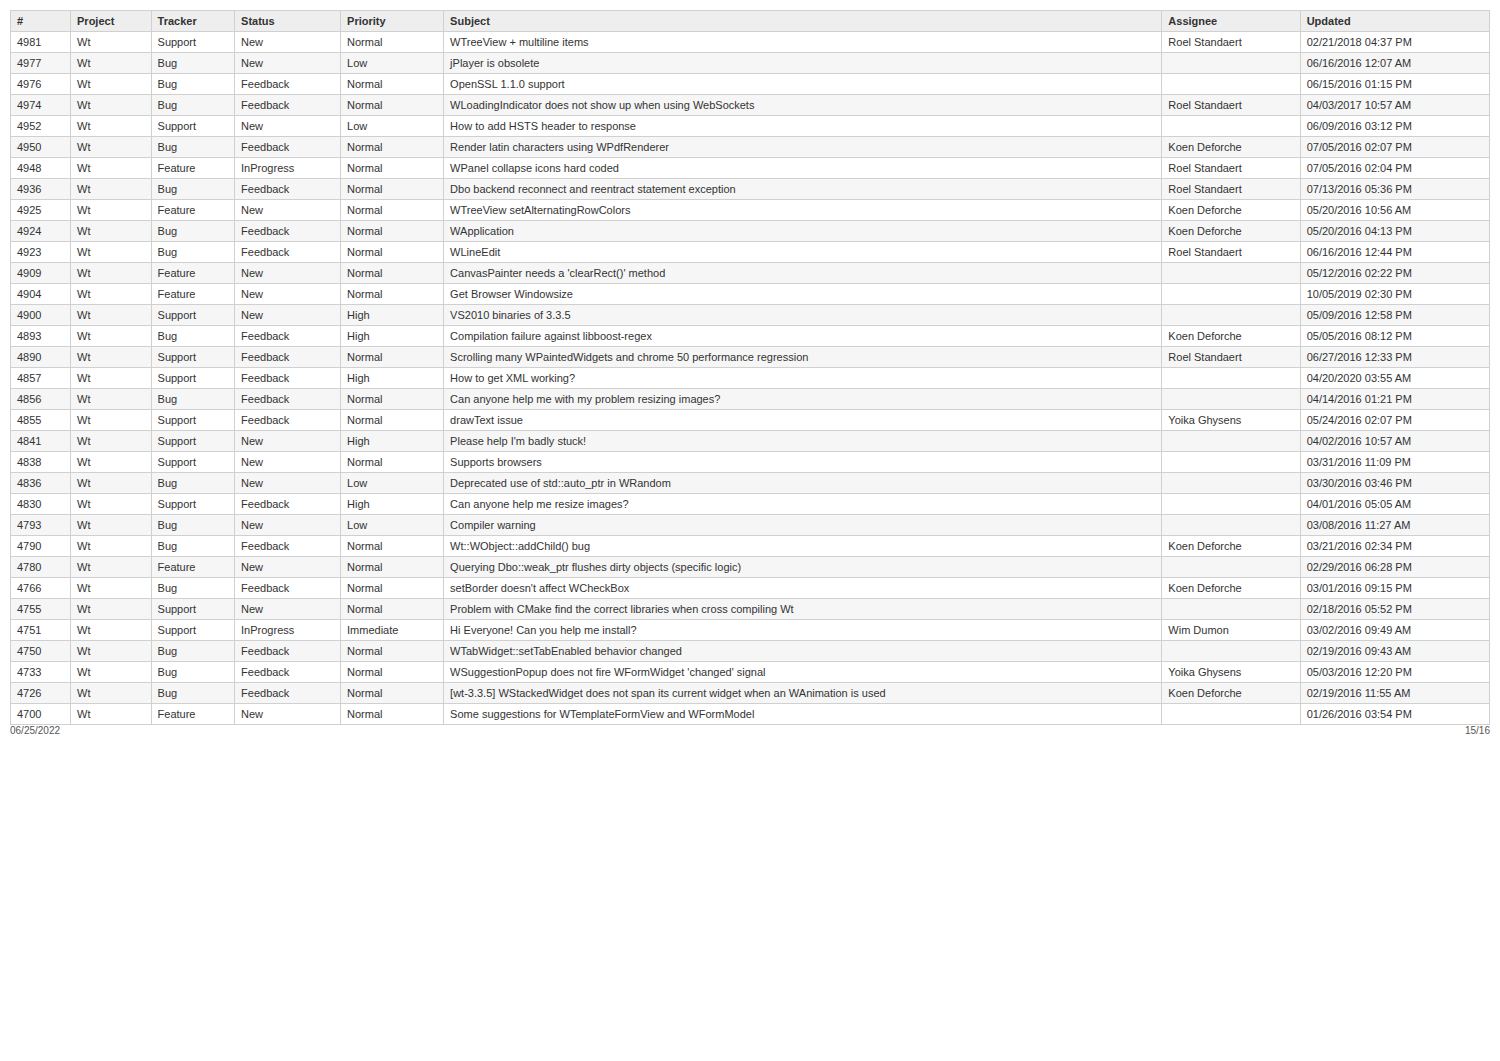| # | Project | Tracker | Status | Priority | Subject | Assignee | Updated |
| --- | --- | --- | --- | --- | --- | --- | --- |
| 4981 | Wt | Support | New | Normal | WTreeView + multiline items | Roel Standaert | 02/21/2018 04:37 PM |
| 4977 | Wt | Bug | New | Low | jPlayer is obsolete | | 06/16/2016 12:07 AM |
| 4976 | Wt | Bug | Feedback | Normal | OpenSSL 1.1.0 support | | 06/15/2016 01:15 PM |
| 4974 | Wt | Bug | Feedback | Normal | WLoadingIndicator does not show up when using WebSockets | Roel Standaert | 04/03/2017 10:57 AM |
| 4952 | Wt | Support | New | Low | How to add HSTS header to response | | 06/09/2016 03:12 PM |
| 4950 | Wt | Bug | Feedback | Normal | Render latin characters using WPdfRenderer | Koen Deforche | 07/05/2016 02:07 PM |
| 4948 | Wt | Feature | InProgress | Normal | WPanel collapse icons hard coded | Roel Standaert | 07/05/2016 02:04 PM |
| 4936 | Wt | Bug | Feedback | Normal | Dbo backend reconnect and reentract statement exception | Roel Standaert | 07/13/2016 05:36 PM |
| 4925 | Wt | Feature | New | Normal | WTreeView setAlternatingRowColors | Koen Deforche | 05/20/2016 10:56 AM |
| 4924 | Wt | Bug | Feedback | Normal | WApplication | Koen Deforche | 05/20/2016 04:13 PM |
| 4923 | Wt | Bug | Feedback | Normal | WLineEdit | Roel Standaert | 06/16/2016 12:44 PM |
| 4909 | Wt | Feature | New | Normal | CanvasPainter needs a 'clearRect()' method | | 05/12/2016 02:22 PM |
| 4904 | Wt | Feature | New | Normal | Get Browser Windowsize | | 10/05/2019 02:30 PM |
| 4900 | Wt | Support | New | High | VS2010 binaries of 3.3.5 | | 05/09/2016 12:58 PM |
| 4893 | Wt | Bug | Feedback | High | Compilation failure against libboost-regex | Koen Deforche | 05/05/2016 08:12 PM |
| 4890 | Wt | Support | Feedback | Normal | Scrolling many WPaintedWidgets and chrome 50 performance regression | Roel Standaert | 06/27/2016 12:33 PM |
| 4857 | Wt | Support | Feedback | High | How to get XML working? | | 04/20/2020 03:55 AM |
| 4856 | Wt | Bug | Feedback | Normal | Can anyone help me with my problem resizing images? | | 04/14/2016 01:21 PM |
| 4855 | Wt | Support | Feedback | Normal | drawText issue | Yoika Ghysens | 05/24/2016 02:07 PM |
| 4841 | Wt | Support | New | High | Please help I'm badly stuck! | | 04/02/2016 10:57 AM |
| 4838 | Wt | Support | New | Normal | Supports browsers | | 03/31/2016 11:09 PM |
| 4836 | Wt | Bug | New | Low | Deprecated use of std::auto_ptr in WRandom | | 03/30/2016 03:46 PM |
| 4830 | Wt | Support | Feedback | High | Can anyone help me resize images? | | 04/01/2016 05:05 AM |
| 4793 | Wt | Bug | New | Low | Compiler warning | | 03/08/2016 11:27 AM |
| 4790 | Wt | Bug | Feedback | Normal | Wt::WObject::addChild() bug | Koen Deforche | 03/21/2016 02:34 PM |
| 4780 | Wt | Feature | New | Normal | Querying Dbo::weak_ptr flushes dirty objects (specific logic) | | 02/29/2016 06:28 PM |
| 4766 | Wt | Bug | Feedback | Normal | setBorder doesn't affect WCheckBox | Koen Deforche | 03/01/2016 09:15 PM |
| 4755 | Wt | Support | New | Normal | Problem with CMake find the correct libraries when cross compiling Wt | | 02/18/2016 05:52 PM |
| 4751 | Wt | Support | InProgress | Immediate | Hi Everyone! Can you help me install? | Wim Dumon | 03/02/2016 09:49 AM |
| 4750 | Wt | Bug | Feedback | Normal | WTabWidget::setTabEnabled behavior changed | | 02/19/2016 09:43 AM |
| 4733 | Wt | Bug | Feedback | Normal | WSuggestionPopup does not fire WFormWidget 'changed' signal | Yoika Ghysens | 05/03/2016 12:20 PM |
| 4726 | Wt | Bug | Feedback | Normal | [wt-3.3.5] WStackedWidget does not span its current widget when an WAnimation is used | Koen Deforche | 02/19/2016 11:55 AM |
| 4700 | Wt | Feature | New | Normal | Some suggestions for WTemplateFormView and WFormModel | | 01/26/2016 03:54 PM |
06/25/2022
15/16